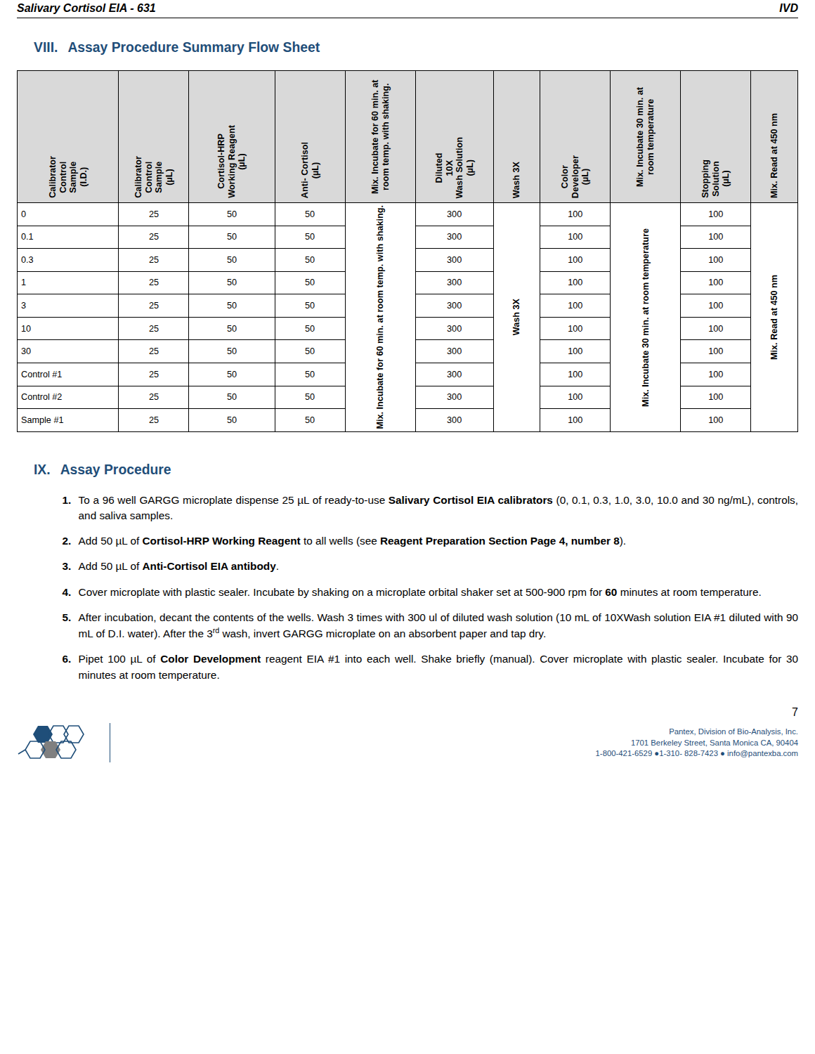Salivary Cortisol EIA - 631
IVD
VIII. Assay Procedure Summary Flow Sheet
| Calibrator Control Sample (I.D.) | Calibrator Control Sample (µL) | Cortisol-HRP Working Reagent (µL) | Anti- Cortisol (µL) | Mix. Incubate for 60 min. at room temp. with shaking. | Diluted 10X Wash Solution (µL) | Wash 3X | Color Developer (µL) | Mix. Incubate 30 min. at room temperature | Stopping Solution (µL) | Mix. Read at 450 nm |
| --- | --- | --- | --- | --- | --- | --- | --- | --- | --- | --- |
| 0 | 25 | 50 | 50 | Mix. Incubate for 60 min. at room temp. with shaking. | 300 | Wash 3X | 100 | Mix. Incubate 30 min. at room temperature | 100 | Mix. Read at 450 nm |
| 0.1 | 25 | 50 | 50 | 300 | 100 | 100 |
| 0.3 | 25 | 50 | 50 | 300 | 100 | 100 |
| 1 | 25 | 50 | 50 | 300 | 100 | 100 |
| 3 | 25 | 50 | 50 | 300 | 100 | 100 |
| 10 | 25 | 50 | 50 | 300 | 100 | 100 |
| 30 | 25 | 50 | 50 | 300 | 100 | 100 |
| Control #1 | 25 | 50 | 50 | 300 | 100 | 100 |
| Control #2 | 25 | 50 | 50 | 300 | 100 | 100 |
| Sample #1 | 25 | 50 | 50 | 300 | 100 | 100 |
IX. Assay Procedure
To a 96 well GARGG microplate dispense 25 µL of ready-to-use Salivary Cortisol EIA calibrators (0, 0.1, 0.3, 1.0, 3.0, 10.0 and 30 ng/mL), controls, and saliva samples.
Add 50 µL of Cortisol-HRP Working Reagent to all wells (see Reagent Preparation Section Page 4, number 8).
Add 50 µL of Anti-Cortisol EIA antibody.
Cover microplate with plastic sealer. Incubate by shaking on a microplate orbital shaker set at 500-900 rpm for 60 minutes at room temperature.
After incubation, decant the contents of the wells. Wash 3 times with 300 ul of diluted wash solution (10 mL of 10XWash solution EIA #1 diluted with 90 mL of D.I. water). After the 3rd wash, invert GARGG microplate on an absorbent paper and tap dry.
Pipet 100 µL of Color Development reagent EIA #1 into each well. Shake briefly (manual). Cover microplate with plastic sealer. Incubate for 30 minutes at room temperature.
7
Pantex, Division of Bio-Analysis, Inc.
1701 Berkeley Street, Santa Monica CA, 90404
1-800-421-6529 ●1-310- 828-7423 ● info@pantexba.com